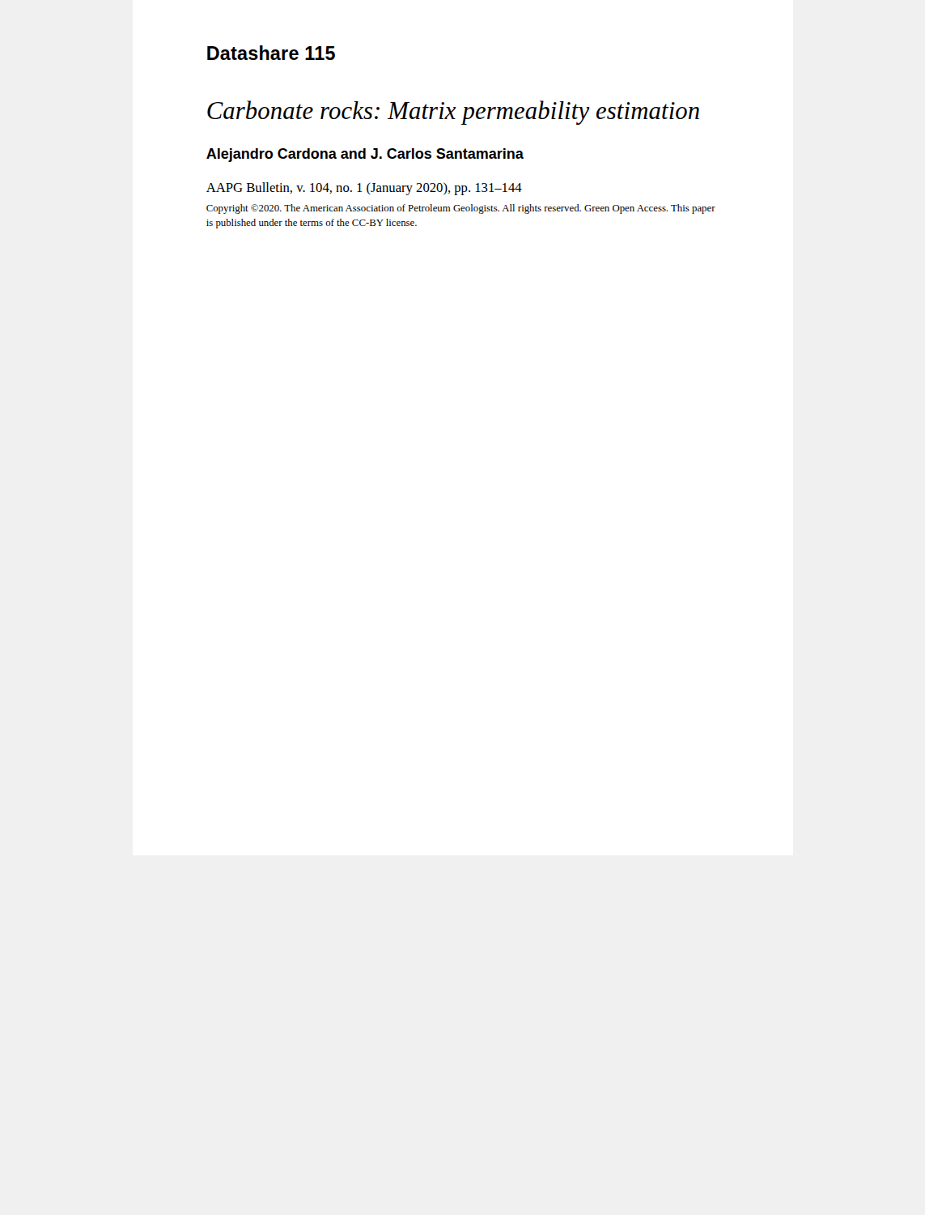Datashare 115
Carbonate rocks: Matrix permeability estimation
Alejandro Cardona and J. Carlos Santamarina
AAPG Bulletin, v. 104, no. 1 (January 2020), pp. 131–144
Copyright ©2020. The American Association of Petroleum Geologists. All rights reserved. Green Open Access. This paper is published under the terms of the CC-BY license.